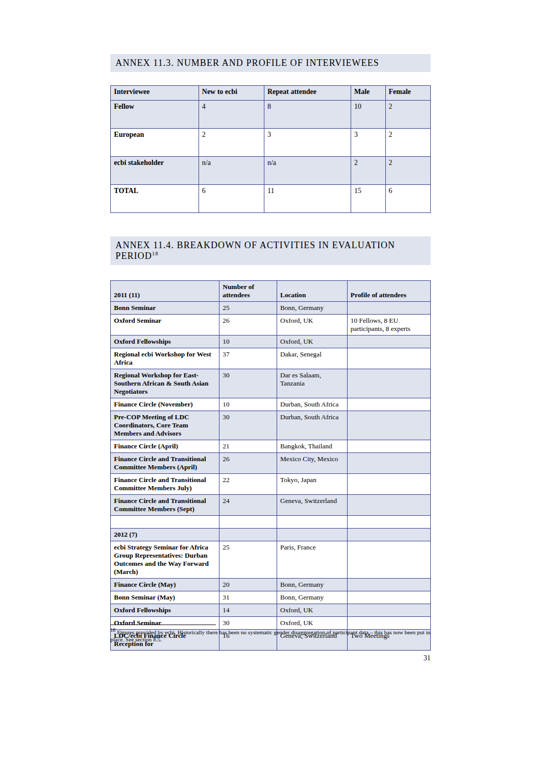Annex 11.3. Number and Profile of Interviewees
| Interviewee | New to ecbi | Repeat attendee | Male | Female |
| --- | --- | --- | --- | --- |
| Fellow | 4 | 8 | 10 | 2 |
| European | 2 | 3 | 3 | 2 |
| ecbi stakeholder | n/a | n/a | 2 | 2 |
| TOTAL | 6 | 11 | 15 | 6 |
Annex 11.4. Breakdown of Activities in Evaluation Period18
| 2011 (11) | Number of attendees | Location | Profile of attendees |
| --- | --- | --- | --- |
| Bonn Seminar | 25 | Bonn, Germany | |
| Oxford Seminar | 26 | Oxford, UK | 10 Fellows, 8 EU participants, 8 experts |
| Oxford Fellowships | 10 | Oxford, UK | |
| Regional ecbi Workshop for West Africa | 37 | Dakar, Senegal | |
| Regional Workshop for East-Southern African & South Asian Negotiators | 30 | Dar es Salaam, Tanzania | |
| Finance Circle (November) | 10 | Durban, South Africa | |
| Pre-COP Meeting of LDC Coordinators, Core Team Members and Advisors | 30 | Durban, South Africa | |
| Finance Circle (April) | 21 | Bangkok, Thailand | |
| Finance Circle and Transitional Committee Members (April) | 26 | Mexico City, Mexico | |
| Finance Circle and Transitional Committee Members July) | 22 | Tokyo, Japan | |
| Finance Circle and Transitional Committee Members (Sept) | 24 | Geneva, Switzerland | |
| 2012 (7) | | | |
| ecbi Strategy Seminar for Africa Group Representatives: Durban Outcomes and the Way Forward (March) | 25 | Paris, France | |
| Finance Circle (May) | 20 | Bonn, Germany | |
| Bonn Seminar (May) | 31 | Bonn, Germany | |
| Oxford Fellowships | 14 | Oxford, UK | |
| Oxford Seminar | 30 | Oxford, UK | |
| LDC/ecbi Finance Circle Reception for | 16 | Geneva, Switzerland | Two Meetings |
18 Figures provided by ecbi. Historically there has been no systematic gender disaggregation of participant data – this has now been put in place. See section 8.5.
31